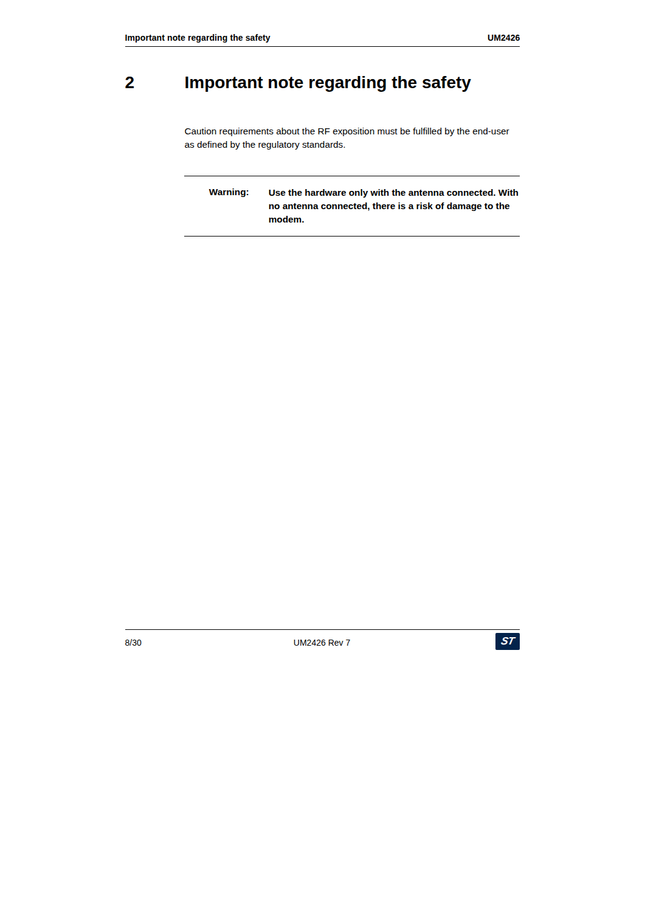Important note regarding the safety
UM2426
2 Important note regarding the safety
Caution requirements about the RF exposition must be fulfilled by the end-user as defined by the regulatory standards.
Warning:
Use the hardware only with the antenna connected. With no antenna connected, there is a risk of damage to the modem.
8/30
UM2426 Rev 7